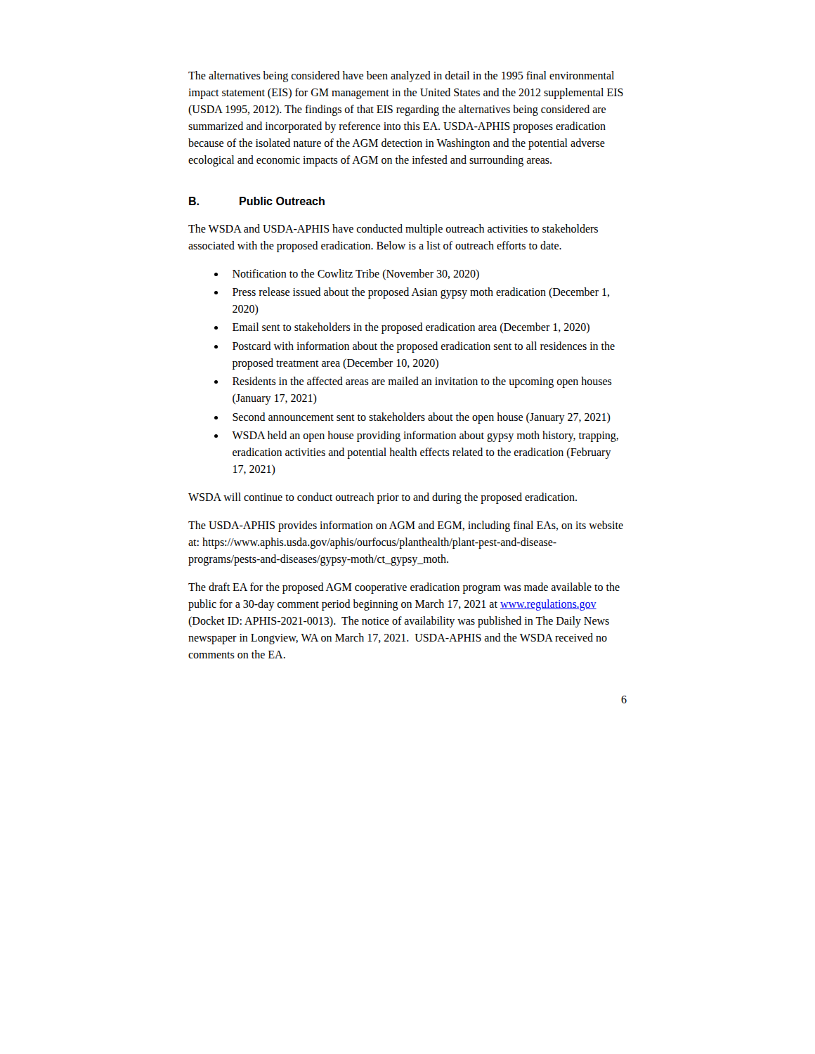The alternatives being considered have been analyzed in detail in the 1995 final environmental impact statement (EIS) for GM management in the United States and the 2012 supplemental EIS (USDA 1995, 2012). The findings of that EIS regarding the alternatives being considered are summarized and incorporated by reference into this EA. USDA-APHIS proposes eradication because of the isolated nature of the AGM detection in Washington and the potential adverse ecological and economic impacts of AGM on the infested and surrounding areas.
B. Public Outreach
The WSDA and USDA-APHIS have conducted multiple outreach activities to stakeholders associated with the proposed eradication. Below is a list of outreach efforts to date.
Notification to the Cowlitz Tribe (November 30, 2020)
Press release issued about the proposed Asian gypsy moth eradication (December 1, 2020)
Email sent to stakeholders in the proposed eradication area (December 1, 2020)
Postcard with information about the proposed eradication sent to all residences in the proposed treatment area (December 10, 2020)
Residents in the affected areas are mailed an invitation to the upcoming open houses (January 17, 2021)
Second announcement sent to stakeholders about the open house (January 27, 2021)
WSDA held an open house providing information about gypsy moth history, trapping, eradication activities and potential health effects related to the eradication (February 17, 2021)
WSDA will continue to conduct outreach prior to and during the proposed eradication.
The USDA-APHIS provides information on AGM and EGM, including final EAs, on its website at: https://www.aphis.usda.gov/aphis/ourfocus/planthealth/plant-pest-and-disease-programs/pests-and-diseases/gypsy-moth/ct_gypsy_moth.
The draft EA for the proposed AGM cooperative eradication program was made available to the public for a 30-day comment period beginning on March 17, 2021 at www.regulations.gov (Docket ID: APHIS-2021-0013). The notice of availability was published in The Daily News newspaper in Longview, WA on March 17, 2021. USDA-APHIS and the WSDA received no comments on the EA.
6